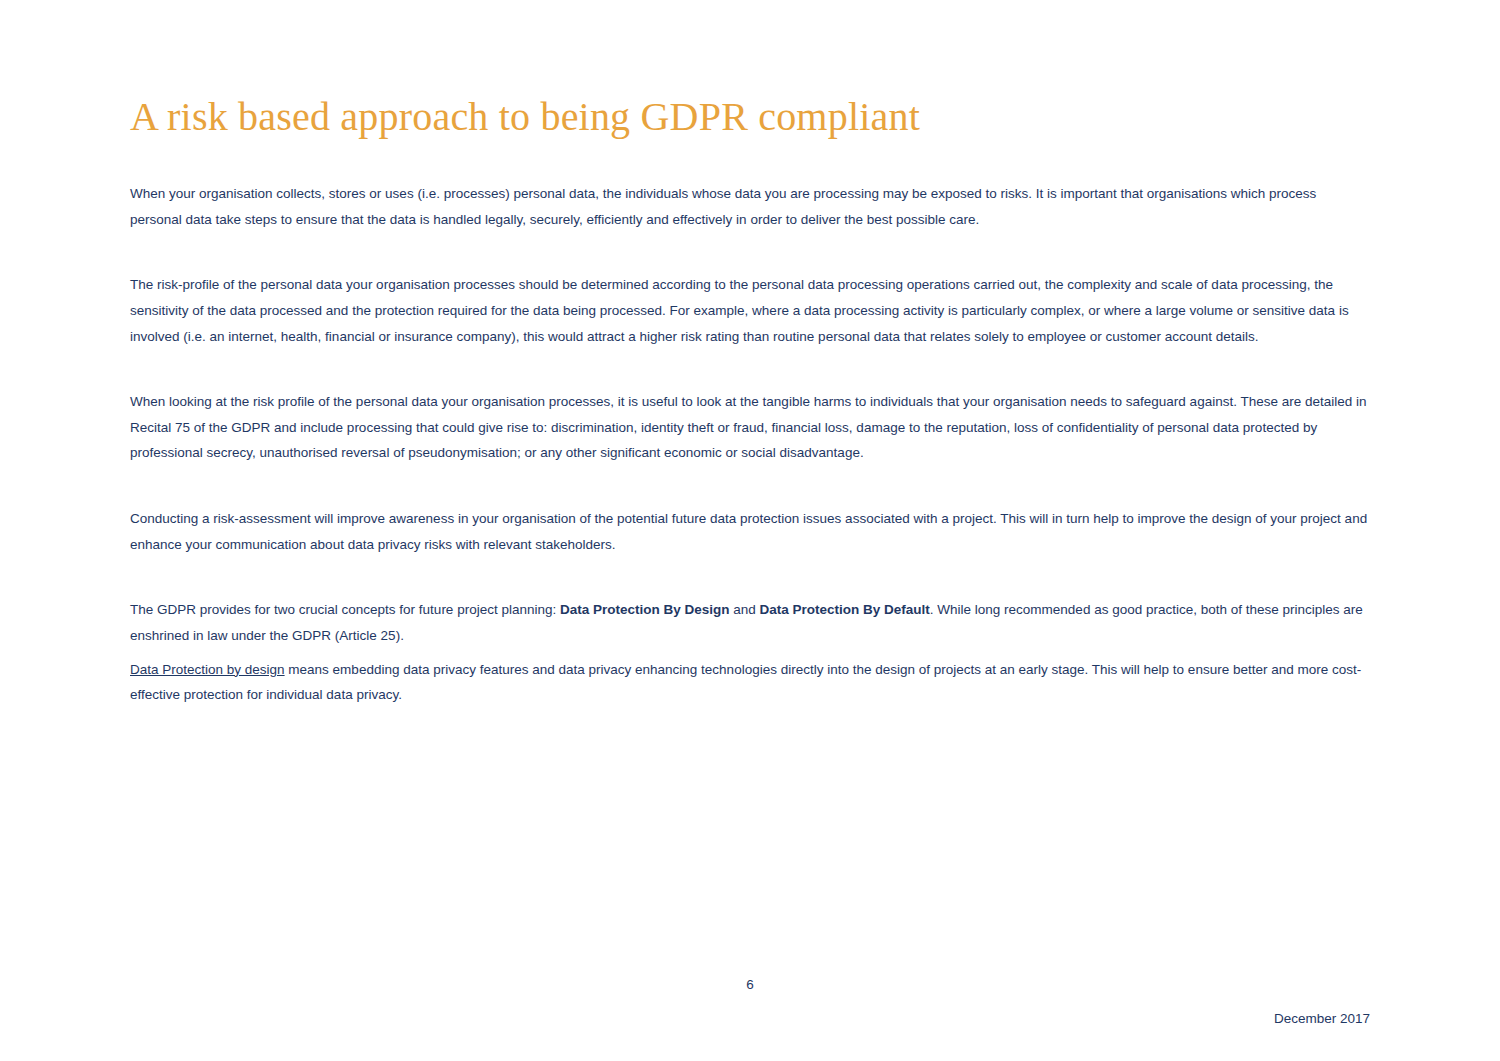A risk based approach to being GDPR compliant
When your organisation collects, stores or uses (i.e. processes) personal data, the individuals whose data you are processing may be exposed to risks. It is important that organisations which process personal data take steps to ensure that the data is handled legally, securely, efficiently and effectively in order to deliver the best possible care.
The risk-profile of the personal data your organisation processes should be determined according to the personal data processing operations carried out, the complexity and scale of data processing, the sensitivity of the data processed and the protection required for the data being processed. For example, where a data processing activity is particularly complex, or where a large volume or sensitive data is involved (i.e. an internet, health, financial or insurance company), this would attract a higher risk rating than routine personal data that relates solely to employee or customer account details.
When looking at the risk profile of the personal data your organisation processes, it is useful to look at the tangible harms to individuals that your organisation needs to safeguard against. These are detailed in Recital 75 of the GDPR and include processing that could give rise to: discrimination, identity theft or fraud, financial loss, damage to the reputation, loss of confidentiality of personal data protected by professional secrecy, unauthorised reversal of pseudonymisation; or any other significant economic or social disadvantage.
Conducting a risk-assessment will improve awareness in your organisation of the potential future data protection issues associated with a project. This will in turn help to improve the design of your project and enhance your communication about data privacy risks with relevant stakeholders.
The GDPR provides for two crucial concepts for future project planning: Data Protection By Design and Data Protection By Default. While long recommended as good practice, both of these principles are enshrined in law under the GDPR (Article 25).
Data Protection by design means embedding data privacy features and data privacy enhancing technologies directly into the design of projects at an early stage. This will help to ensure better and more cost-effective protection for individual data privacy.
6
December 2017